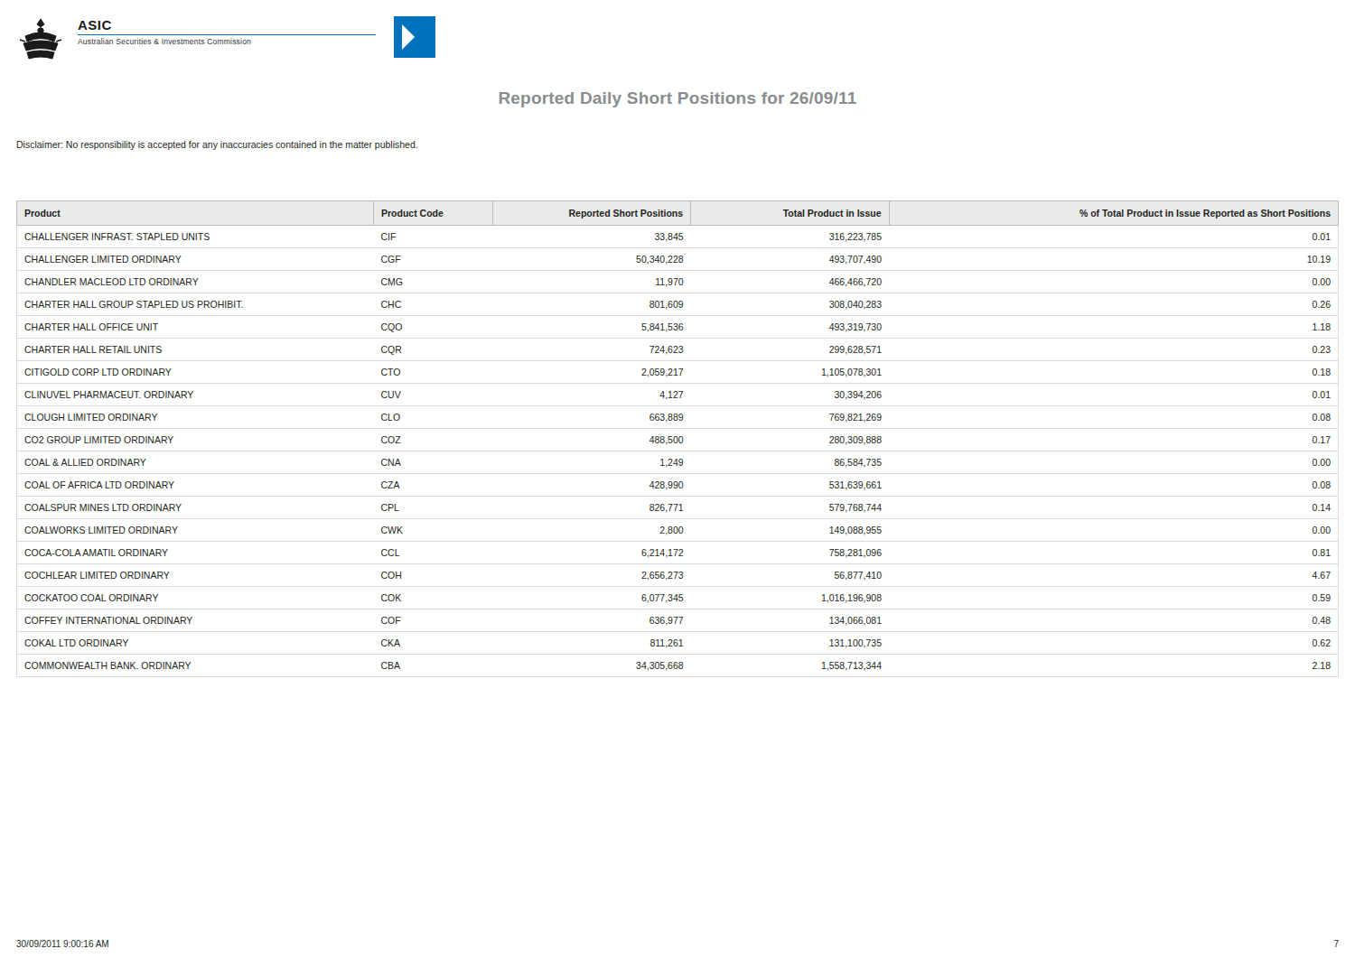ASIC
Australian Securities & Investments Commission
Reported Daily Short Positions for 26/09/11
Disclaimer: No responsibility is accepted for any inaccuracies contained in the matter published.
| Product | Product Code | Reported Short Positions | Total Product in Issue | % of Total Product in Issue Reported as Short Positions |
| --- | --- | --- | --- | --- |
| CHALLENGER INFRAST. STAPLED UNITS | CIF | 33,845 | 316,223,785 | 0.01 |
| CHALLENGER LIMITED ORDINARY | CGF | 50,340,228 | 493,707,490 | 10.19 |
| CHANDLER MACLEOD LTD ORDINARY | CMG | 11,970 | 466,466,720 | 0.00 |
| CHARTER HALL GROUP STAPLED US PROHIBIT. | CHC | 801,609 | 308,040,283 | 0.26 |
| CHARTER HALL OFFICE UNIT | CQO | 5,841,536 | 493,319,730 | 1.18 |
| CHARTER HALL RETAIL UNITS | CQR | 724,623 | 299,628,571 | 0.23 |
| CITIGOLD CORP LTD ORDINARY | CTO | 2,059,217 | 1,105,078,301 | 0.18 |
| CLINUVEL PHARMACEUT. ORDINARY | CUV | 4,127 | 30,394,206 | 0.01 |
| CLOUGH LIMITED ORDINARY | CLO | 663,889 | 769,821,269 | 0.08 |
| CO2 GROUP LIMITED ORDINARY | COZ | 488,500 | 280,309,888 | 0.17 |
| COAL & ALLIED ORDINARY | CNA | 1,249 | 86,584,735 | 0.00 |
| COAL OF AFRICA LTD ORDINARY | CZA | 428,990 | 531,639,661 | 0.08 |
| COALSPUR MINES LTD ORDINARY | CPL | 826,771 | 579,768,744 | 0.14 |
| COALWORKS LIMITED ORDINARY | CWK | 2,800 | 149,088,955 | 0.00 |
| COCA-COLA AMATIL ORDINARY | CCL | 6,214,172 | 758,281,096 | 0.81 |
| COCHLEAR LIMITED ORDINARY | COH | 2,656,273 | 56,877,410 | 4.67 |
| COCKATOO COAL ORDINARY | COK | 6,077,345 | 1,016,196,908 | 0.59 |
| COFFEY INTERNATIONAL ORDINARY | COF | 636,977 | 134,066,081 | 0.48 |
| COKAL LTD ORDINARY | CKA | 811,261 | 131,100,735 | 0.62 |
| COMMONWEALTH BANK. ORDINARY | CBA | 34,305,668 | 1,558,713,344 | 2.18 |
30/09/2011 9:00:16 AM
7